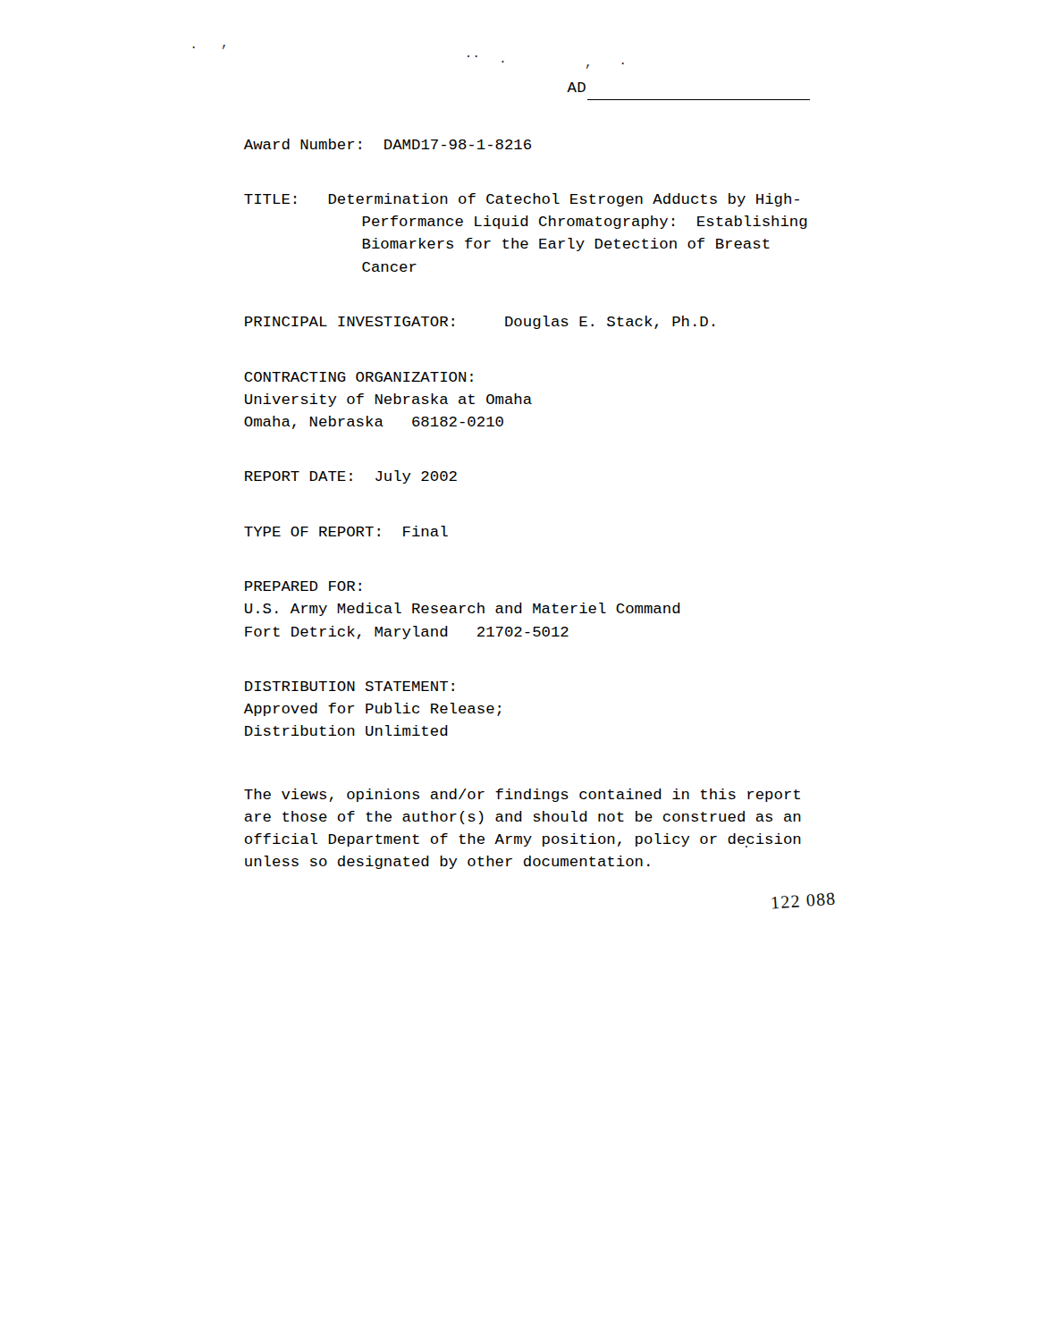. , .. . , . .
AD
Award Number: DAMD17-98-1-8216
TITLE: Determination of Catechol Estrogen Adducts by High-
Performance Liquid Chromatography: Establishing
Biomarkers for the Early Detection of Breast Cancer
PRINCIPAL INVESTIGATOR: Douglas E. Stack, Ph.D.
CONTRACTING ORGANIZATION:
University of Nebraska at OmahaOmaha, Nebraska 68182-0210
REPORT DATE: July 2002
TYPE OF REPORT: Final
PREPARED FOR:
U.S. Army Medical Research and Materiel CommandFort Detrick, Maryland 21702-5012
DISTRIBUTION STATEMENT:
Approved for Public Release;Distribution Unlimited
The views, opinions and/or findings contained in this report are those of the author(s) and should not be construed as an official Department of the Army position, policy or decision unless so designated by other documentation.
122 088